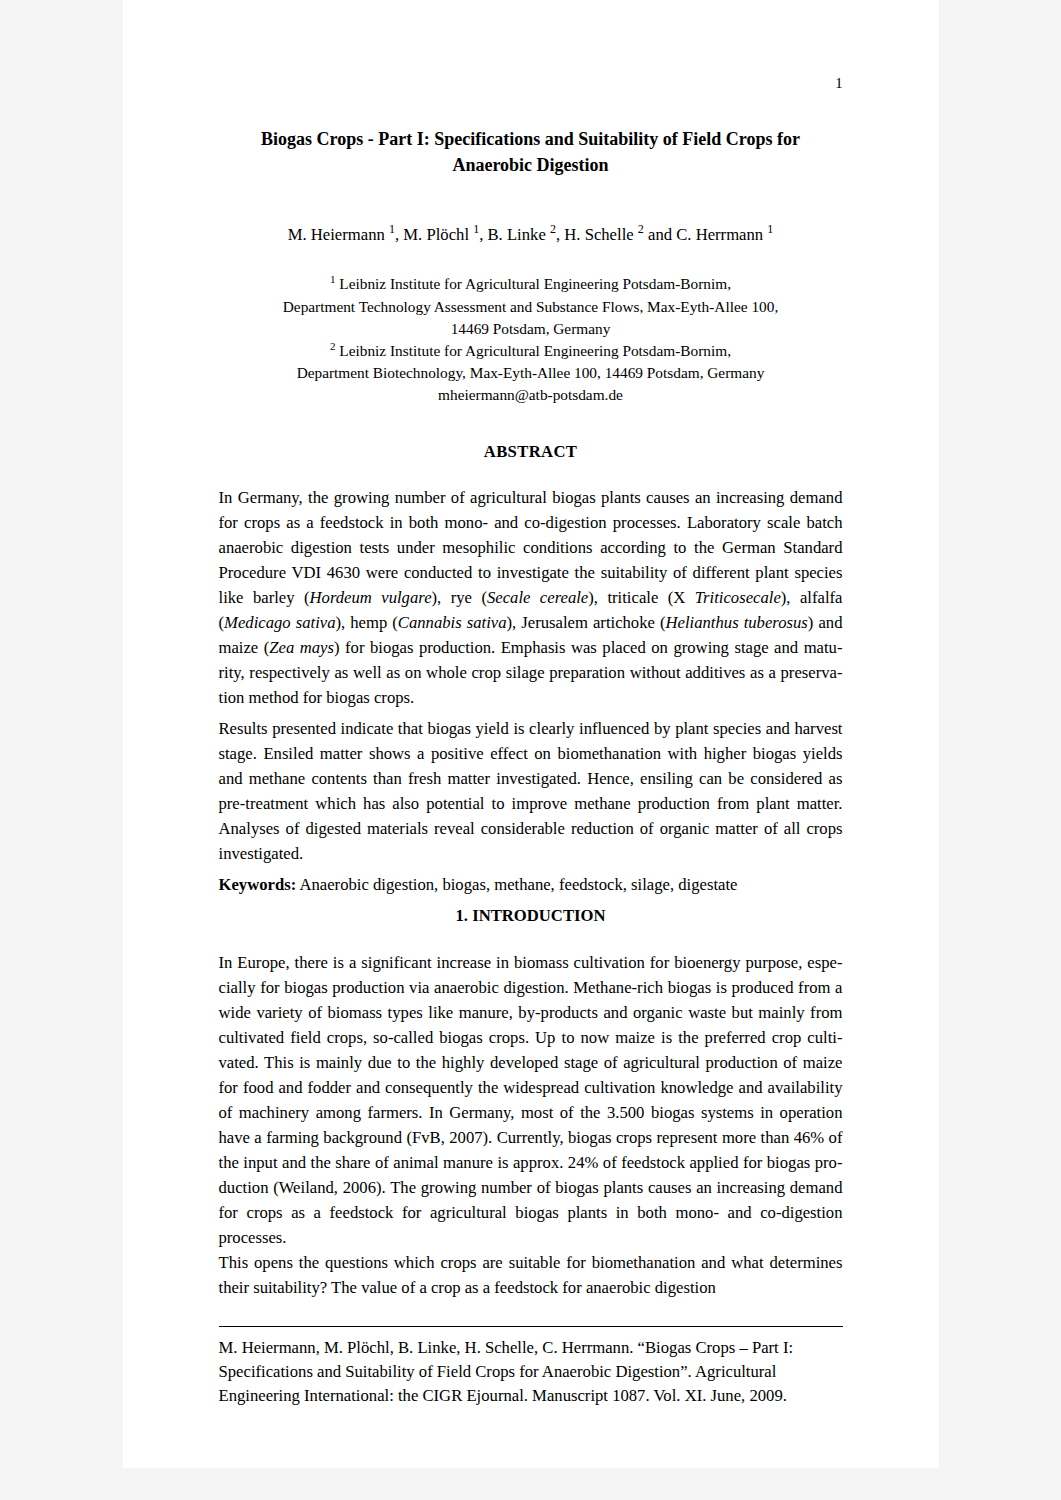1
Biogas Crops - Part I: Specifications and Suitability of Field Crops for
Anaerobic Digestion
M. Heiermann 1, M. Plöchl 1, B. Linke 2, H. Schelle 2 and C. Herrmann 1
1 Leibniz Institute for Agricultural Engineering Potsdam-Bornim,
Department Technology Assessment and Substance Flows, Max-Eyth-Allee 100,
14469 Potsdam, Germany
2 Leibniz Institute for Agricultural Engineering Potsdam-Bornim,
Department Biotechnology, Max-Eyth-Allee 100, 14469 Potsdam, Germany
mheiermann@atb-potsdam.de
ABSTRACT
In Germany, the growing number of agricultural biogas plants causes an increasing demand for crops as a feedstock in both mono- and co-digestion processes. Laboratory scale batch anaerobic digestion tests under mesophilic conditions according to the German Standard Procedure VDI 4630 were conducted to investigate the suitability of different plant species like barley (Hordeum vulgare), rye (Secale cereale), triticale (X Triticosecale), alfalfa (Medicago sativa), hemp (Cannabis sativa), Jerusalem artichoke (Helianthus tuberosus) and maize (Zea mays) for biogas production. Emphasis was placed on growing stage and maturity, respectively as well as on whole crop silage preparation without additives as a preservation method for biogas crops.
Results presented indicate that biogas yield is clearly influenced by plant species and harvest stage. Ensiled matter shows a positive effect on biomethanation with higher biogas yields and methane contents than fresh matter investigated. Hence, ensiling can be considered as pre-treatment which has also potential to improve methane production from plant matter. Analyses of digested materials reveal considerable reduction of organic matter of all crops investigated.
Keywords: Anaerobic digestion, biogas, methane, feedstock, silage, digestate
1. INTRODUCTION
In Europe, there is a significant increase in biomass cultivation for bioenergy purpose, especially for biogas production via anaerobic digestion. Methane-rich biogas is produced from a wide variety of biomass types like manure, by-products and organic waste but mainly from cultivated field crops, so-called biogas crops. Up to now maize is the preferred crop cultivated. This is mainly due to the highly developed stage of agricultural production of maize for food and fodder and consequently the widespread cultivation knowledge and availability of machinery among farmers. In Germany, most of the 3.500 biogas systems in operation have a farming background (FvB, 2007). Currently, biogas crops represent more than 46% of the input and the share of animal manure is approx. 24% of feedstock applied for biogas production (Weiland, 2006). The growing number of biogas plants causes an increasing demand for crops as a feedstock for agricultural biogas plants in both mono- and co-digestion processes.
This opens the questions which crops are suitable for biomethanation and what determines their suitability? The value of a crop as a feedstock for anaerobic digestion
M. Heiermann, M. Plöchl, B. Linke, H. Schelle, C. Herrmann. “Biogas Crops – Part I: Specifications and Suitability of Field Crops for Anaerobic Digestion”. Agricultural Engineering International: the CIGR Ejournal. Manuscript 1087. Vol. XI. June, 2009.